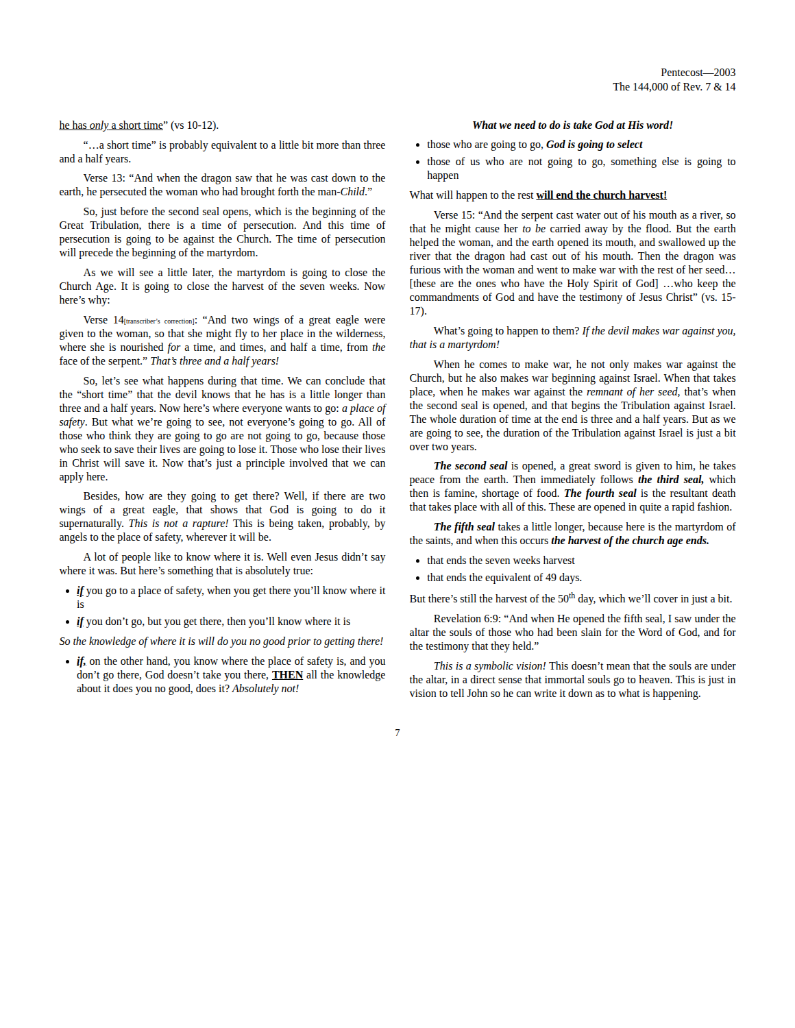Pentecost—2003
The 144,000 of Rev. 7 & 14
he has only a short time” (vs 10-12).
“…a short time” is probably equivalent to a little bit more than three and a half years.
Verse 13: “And when the dragon saw that he was cast down to the earth, he persecuted the woman who had brought forth the man-Child.”
So, just before the second seal opens, which is the beginning of the Great Tribulation, there is a time of persecution. And this time of persecution is going to be against the Church. The time of persecution will precede the beginning of the martyrdom.
As we will see a little later, the martyrdom is going to close the Church Age. It is going to close the harvest of the seven weeks. Now here’s why:
Verse 14[transcriber’s correction]: “And two wings of a great eagle were given to the woman, so that she might fly to her place in the wilderness, where she is nourished for a time, and times, and half a time, from the face of the serpent.” That’s three and a half years!
So, let’s see what happens during that time. We can conclude that the “short time” that the devil knows that he has is a little longer than three and a half years. Now here’s where everyone wants to go: a place of safety. But what we’re going to see, not everyone’s going to go. All of those who think they are going to go are not going to go, because those who seek to save their lives are going to lose it. Those who lose their lives in Christ will save it. Now that’s just a principle involved that we can apply here.
Besides, how are they going to get there? Well, if there are two wings of a great eagle, that shows that God is going to do it supernaturally. This is not a rapture! This is being taken, probably, by angels to the place of safety, wherever it will be.
A lot of people like to know where it is. Well even Jesus didn’t say where it was. But here’s something that is absolutely true:
if you go to a place of safety, when you get there you’ll know where it is
if you don’t go, but you get there, then you’ll know where it is
So the knowledge of where it is will do you no good prior to getting there!
if, on the other hand, you know where the place of safety is, and you don’t go there, God doesn’t take you there, THEN all the knowledge about it does you no good, does it? Absolutely not!
What we need to do is take God at His word!
those who are going to go, God is going to select
those of us who are not going to go, something else is going to happen
What will happen to the rest will end the church harvest!
Verse 15: “And the serpent cast water out of his mouth as a river, so that he might cause her to be carried away by the flood. But the earth helped the woman, and the earth opened its mouth, and swallowed up the river that the dragon had cast out of his mouth. Then the dragon was furious with the woman and went to make war with the rest of her seed… [these are the ones who have the Holy Spirit of God] …who keep the commandments of God and have the testimony of Jesus Christ” (vs. 15-17).
What’s going to happen to them? If the devil makes war against you, that is a martyrdom!
When he comes to make war, he not only makes war against the Church, but he also makes war beginning against Israel. When that takes place, when he makes war against the remnant of her seed, that’s when the second seal is opened, and that begins the Tribulation against Israel. The whole duration of time at the end is three and a half years. But as we are going to see, the duration of the Tribulation against Israel is just a bit over two years.
The second seal is opened, a great sword is given to him, he takes peace from the earth. Then immediately follows the third seal, which then is famine, shortage of food. The fourth seal is the resultant death that takes place with all of this. These are opened in quite a rapid fashion.
The fifth seal takes a little longer, because here is the martyrdom of the saints, and when this occurs the harvest of the church age ends.
that ends the seven weeks harvest
that ends the equivalent of 49 days.
But there’s still the harvest of the 50th day, which we’ll cover in just a bit.
Revelation 6:9: “And when He opened the fifth seal, I saw under the altar the souls of those who had been slain for the Word of God, and for the testimony that they held.”
This is a symbolic vision! This doesn’t mean that the souls are under the altar, in a direct sense that immortal souls go to heaven. This is just in vision to tell John so he can write it down as to what is happening.
7